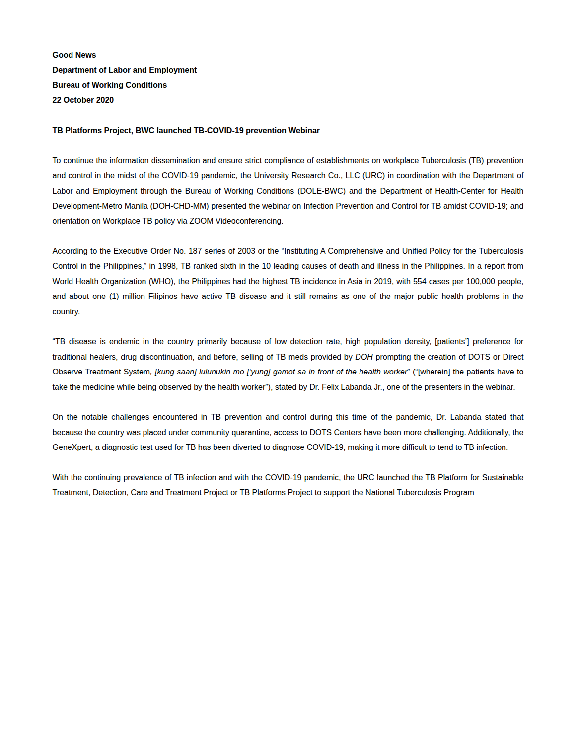Good News
Department of Labor and Employment
Bureau of Working Conditions
22 October 2020
TB Platforms Project, BWC launched TB-COVID-19 prevention Webinar
To continue the information dissemination and ensure strict compliance of establishments on workplace Tuberculosis (TB) prevention and control in the midst of the COVID-19 pandemic, the University Research Co., LLC (URC) in coordination with the Department of Labor and Employment through the Bureau of Working Conditions (DOLE-BWC) and the Department of Health-Center for Health Development-Metro Manila (DOH-CHD-MM) presented the webinar on Infection Prevention and Control for TB amidst COVID-19; and orientation on Workplace TB policy via ZOOM Videoconferencing.
According to the Executive Order No. 187 series of 2003 or the “Instituting A Comprehensive and Unified Policy for the Tuberculosis Control in the Philippines,” in 1998, TB ranked sixth in the 10 leading causes of death and illness in the Philippines. In a report from World Health Organization (WHO), the Philippines had the highest TB incidence in Asia in 2019, with 554 cases per 100,000 people, and about one (1) million Filipinos have active TB disease and it still remains as one of the major public health problems in the country.
“TB disease is endemic in the country primarily because of low detection rate, high population density, [patients’] preference for traditional healers, drug discontinuation, and before, selling of TB meds provided by DOH prompting the creation of DOTS or Direct Observe Treatment System, [kung saan] lulunukin mo [‘yung] gamot sa in front of the health worker” (“[wherein] the patients have to take the medicine while being observed by the health worker”), stated by Dr. Felix Labanda Jr., one of the presenters in the webinar.
On the notable challenges encountered in TB prevention and control during this time of the pandemic, Dr. Labanda stated that because the country was placed under community quarantine, access to DOTS Centers have been more challenging. Additionally, the GeneXpert, a diagnostic test used for TB has been diverted to diagnose COVID-19, making it more difficult to tend to TB infection.
With the continuing prevalence of TB infection and with the COVID-19 pandemic, the URC launched the TB Platform for Sustainable Treatment, Detection, Care and Treatment Project or TB Platforms Project to support the National Tuberculosis Program